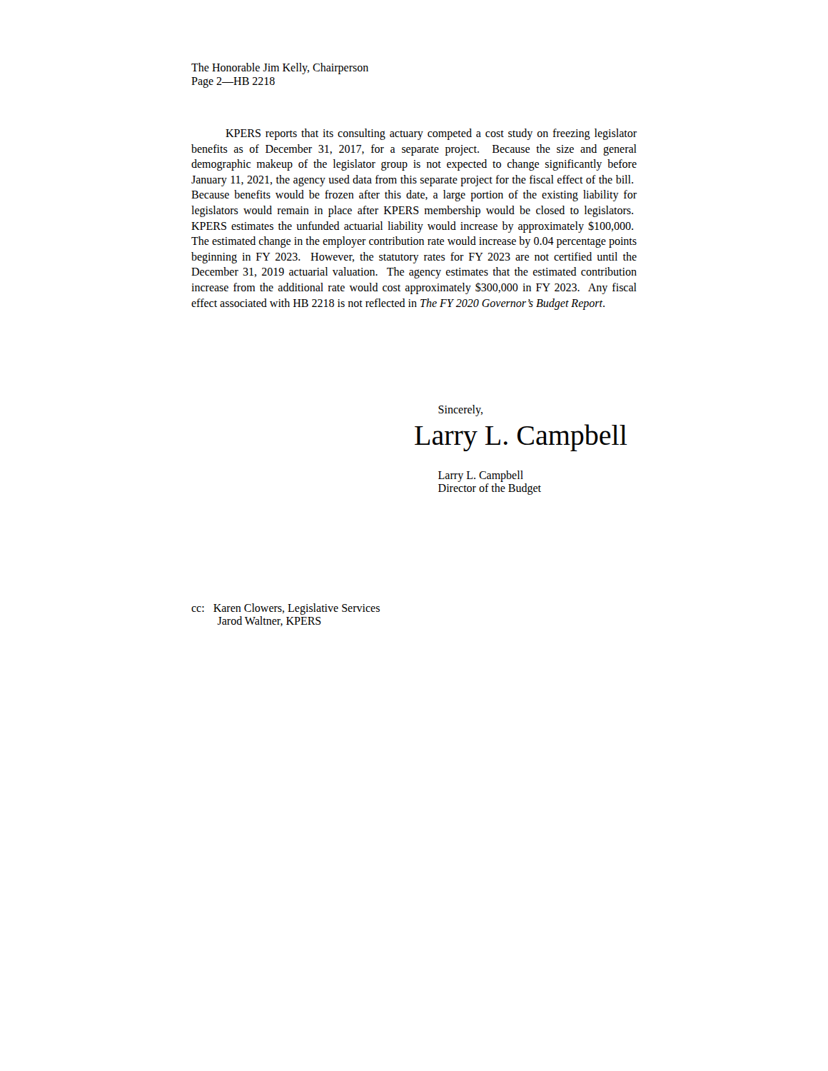The Honorable Jim Kelly, Chairperson
Page 2—HB 2218
KPERS reports that its consulting actuary competed a cost study on freezing legislator benefits as of December 31, 2017, for a separate project. Because the size and general demographic makeup of the legislator group is not expected to change significantly before January 11, 2021, the agency used data from this separate project for the fiscal effect of the bill. Because benefits would be frozen after this date, a large portion of the existing liability for legislators would remain in place after KPERS membership would be closed to legislators. KPERS estimates the unfunded actuarial liability would increase by approximately $100,000. The estimated change in the employer contribution rate would increase by 0.04 percentage points beginning in FY 2023. However, the statutory rates for FY 2023 are not certified until the December 31, 2019 actuarial valuation. The agency estimates that the estimated contribution increase from the additional rate would cost approximately $300,000 in FY 2023. Any fiscal effect associated with HB 2218 is not reflected in The FY 2020 Governor’s Budget Report.
Sincerely,
Larry L. Campbell
Larry L. Campbell
Director of the Budget
cc: Karen Clowers, Legislative Services
Jarod Waltner, KPERS